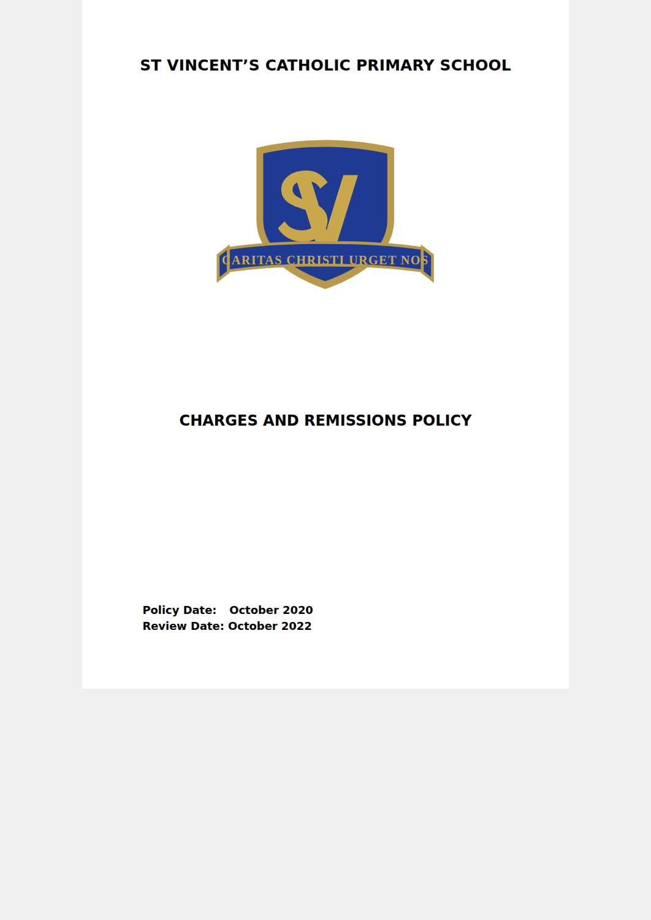ST VINCENT’S CATHOLIC PRIMARY SCHOOL
St Vincent's Catholic Primary School crest CARITAS CHRISTI URGET NOS
CHARGES AND REMISSIONS POLICY
Policy Date: October 2020
Review Date: October 2022